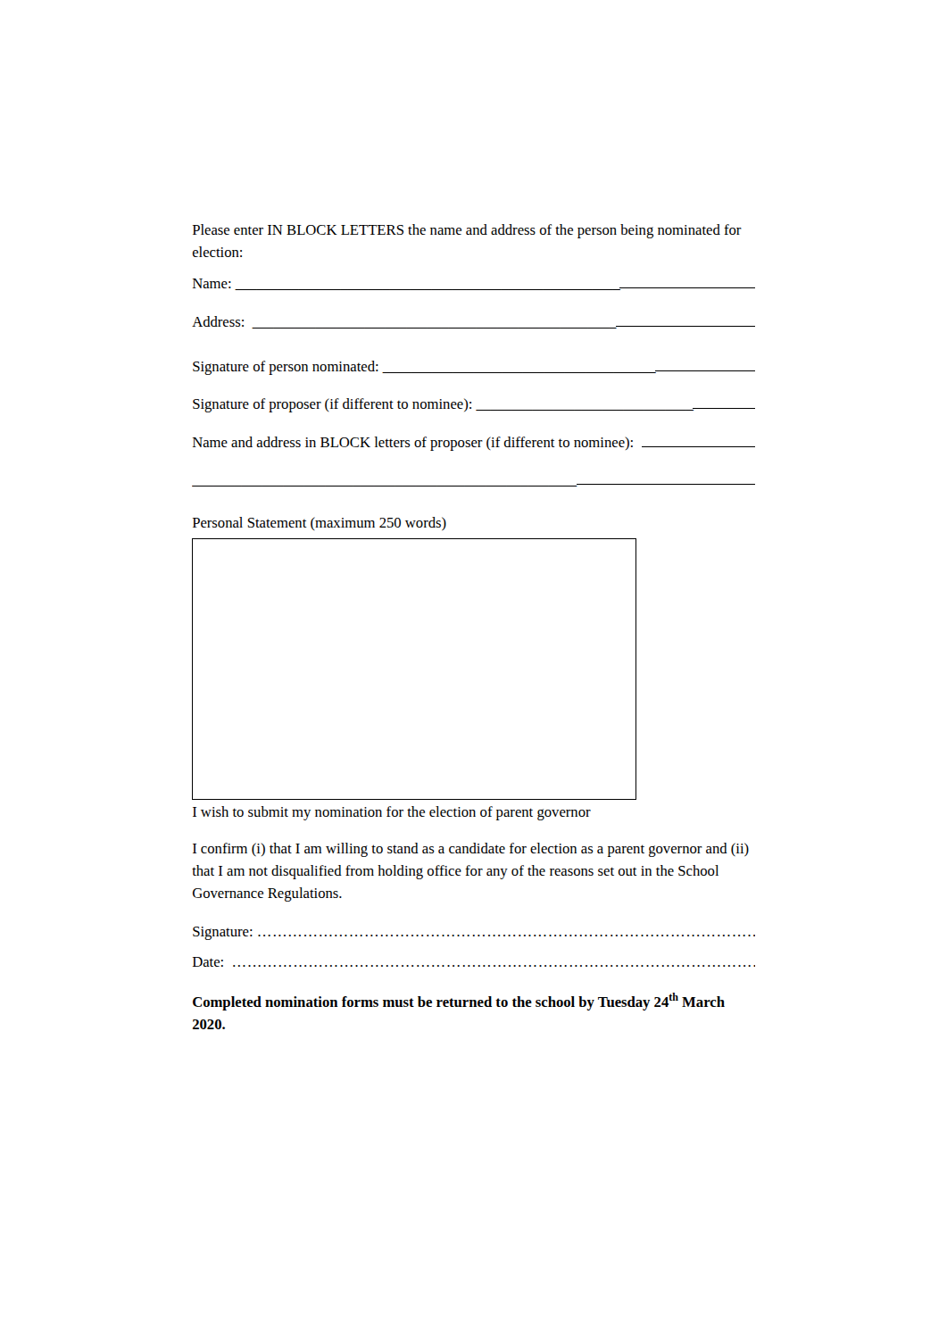Please enter IN BLOCK LETTERS the name and address of the person being nominated for election:
Name: _______________________________________________________
Address: ____________________________________________________
Signature of person nominated: _______________________________________
Signature of proposer (if different to nominee): _______________________________
Name and address in BLOCK letters of proposer (if different to nominee):
_______________________________________________________
Personal Statement (maximum 250 words)
I wish to submit my nomination for the election of parent governor
I confirm (i) that I am willing to stand as a candidate for election as a parent governor and (ii) that I am not disqualified from holding office for any of the reasons set out in the School Governance Regulations.
Signature: …………………………………………………………………………………………………………………………………………………………
Date: …………………………………………………………………………………………………………………………………………………………
Completed nomination forms must be returned to the school by Tuesday 24th March 2020.